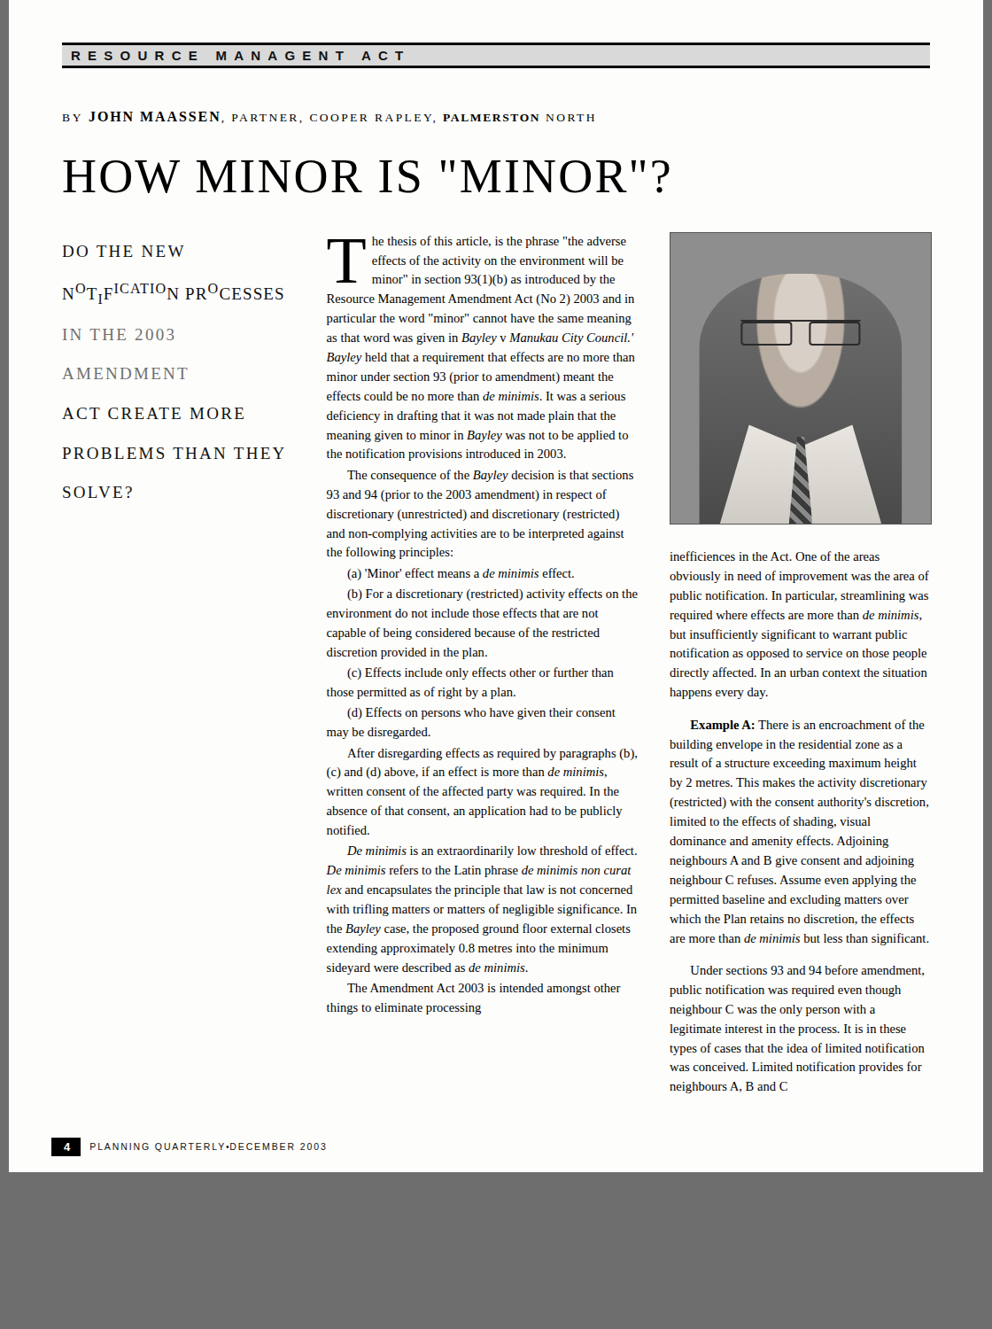RESOURCE MANAGENT ACT
BY JOHN MAASSEN, PARTNER, COOPER RAPLEY, PALMERSTON NORTH
HOW MINOR IS "MINOR"?
DO THE NEW
NOTIFICATION PROCESSES
IN THE 2003 AMENDMENT
ACT CREATE MORE
PROBLEMS THAN THEY
SOLVE?
The thesis of this article, is the phrase "the adverse effects of the activity on the environment will be minor" in section 93(1)(b) as introduced by the Resource Management Amendment Act (No 2) 2003 and in particular the word "minor" cannot have the same meaning as that word was given in Bayley v Manukau City Council.' Bayley held that a requirement that effects are no more than minor under section 93 (prior to amendment) meant the effects could be no more than de minimis. It was a serious deficiency in drafting that it was not made plain that the meaning given to minor in Bayley was not to be applied to the notification provisions introduced in 2003.
The consequence of the Bayley decision is that sections 93 and 94 (prior to the 2003 amendment) in respect of discretionary (unrestricted) and discretionary (restricted) and non-complying activities are to be interpreted against the following principles:
(a) 'Minor' effect means a de minimis effect.
(b) For a discretionary (restricted) activity effects on the environment do not include those effects that are not capable of being considered because of the restricted discretion provided in the plan.
(c) Effects include only effects other or further than those permitted as of right by a plan.
(d) Effects on persons who have given their consent may be disregarded.
After disregarding effects as required by paragraphs (b), (c) and (d) above, if an effect is more than de minimis, written consent of the affected party was required. In the absence of that consent, an application had to be publicly notified.
De minimis is an extraordinarily low threshold of effect. De minimis refers to the Latin phrase de minimis non curat lex and encapsulates the principle that law is not concerned with trifling matters or matters of negligible significance. In the Bayley case, the proposed ground floor external closets extending approximately 0.8 metres into the minimum sideyard were described as de minimis.
The Amendment Act 2003 is intended amongst other things to eliminate processing
inefficiences in the Act. One of the areas obviously in need of improvement was the area of public notification. In particular, streamlining was required where effects are more than de minimis, but insufficiently significant to warrant public notification as opposed to service on those people directly affected. In an urban context the situation happens every day.
Example A: There is an encroachment of the building envelope in the residential zone as a result of a structure exceeding maximum height by 2 metres. This makes the activity discretionary (restricted) with the consent authority's discretion, limited to the effects of shading, visual dominance and amenity effects. Adjoining neighbours A and B give consent and adjoining neighbour C refuses. Assume even applying the permitted baseline and excluding matters over which the Plan retains no discretion, the effects are more than de minimis but less than significant.
Under sections 93 and 94 before amendment, public notification was required even though neighbour C was the only person with a legitimate interest in the process. It is in these types of cases that the idea of limited notification was conceived. Limited notification provides for neighbours A, B and C
4
PLANNING QUARTERLY•DECEMBER 2003